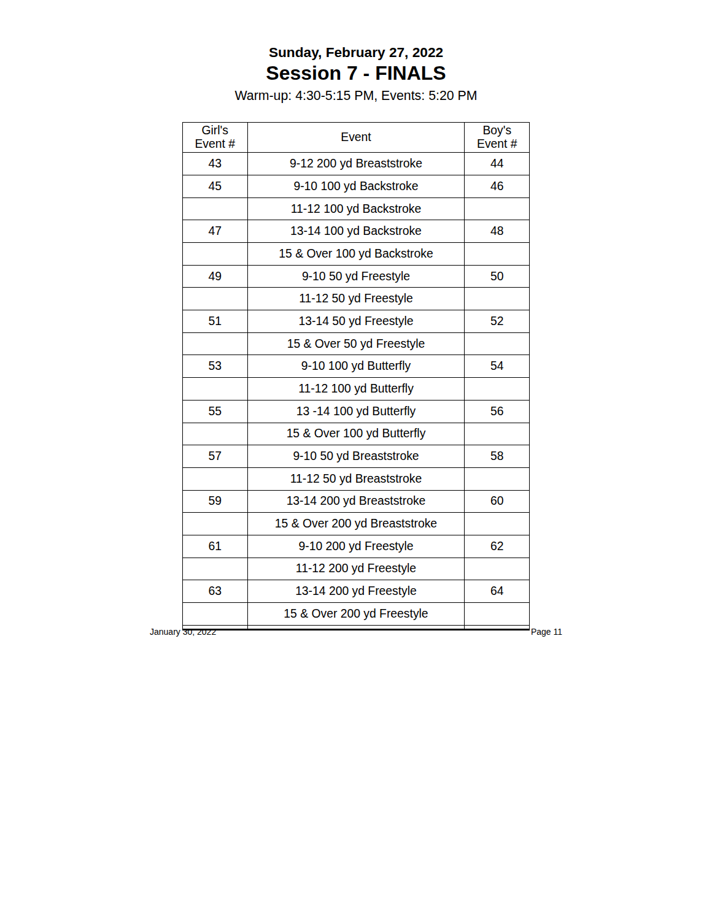Sunday, February 27, 2022
Session 7 - FINALS
Warm-up: 4:30-5:15 PM, Events: 5:20 PM
| Girl's Event # | Event | Boy's Event # |
| --- | --- | --- |
| 43 | 9-12 200 yd Breaststroke | 44 |
| 45 | 9-10 100 yd Backstroke | 46 |
| | 11-12 100 yd Backstroke | |
| 47 | 13-14 100 yd Backstroke | 48 |
| | 15 & Over 100 yd Backstroke | |
| 49 | 9-10 50 yd Freestyle | 50 |
| | 11-12 50 yd Freestyle | |
| 51 | 13-14 50 yd Freestyle | 52 |
| | 15 & Over 50 yd Freestyle | |
| 53 | 9-10 100 yd Butterfly | 54 |
| | 11-12 100 yd Butterfly | |
| 55 | 13 -14 100 yd Butterfly | 56 |
| | 15 & Over 100 yd Butterfly | |
| 57 | 9-10 50 yd Breaststroke | 58 |
| | 11-12 50 yd Breaststroke | |
| 59 | 13-14 200 yd Breaststroke | 60 |
| | 15 & Over 200 yd Breaststroke | |
| 61 | 9-10 200 yd Freestyle | 62 |
| | 11-12 200 yd Freestyle | |
| 63 | 13-14 200 yd Freestyle | 64 |
| | 15 & Over 200 yd Freestyle | |
January 30, 2022 Page 11